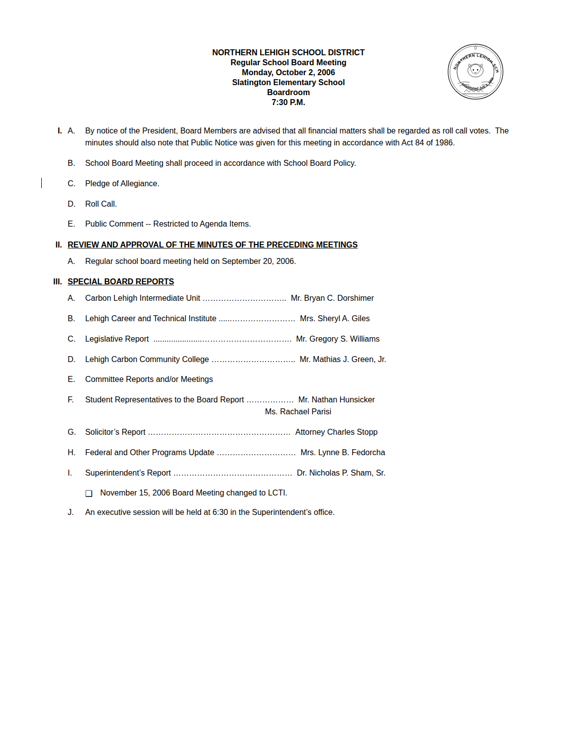NORTHERN LEHIGH SCHOOL DISTRICT established July 1, 1966
NORTHERN LEHIGH SCHOOL DISTRICT
Regular School Board Meeting
Monday, October 2, 2006
Slatington Elementary School
Boardroom
7:30 P.M.
I.
A. By notice of the President, Board Members are advised that all financial matters shall be regarded as roll call votes. The minutes should also note that Public Notice was given for this meeting in accordance with Act 84 of 1986.
B. School Board Meeting shall proceed in accordance with School Board Policy.
C. Pledge of Allegiance.
D. Roll Call.
E. Public Comment -- Restricted to Agenda Items.
II. Review and Approval of the Minutes of the Preceding Meetings
A. Regular school board meeting held on September 20, 2006.
III. Special Board Reports
A. Carbon Lehigh Intermediate Unit ………………………….. Mr. Bryan C. Dorshimer
B. Lehigh Career and Technical Institute ......…………………… Mrs. Sheryl A. Giles
C. Legislative Report ......................……………………………. Mr. Gregory S. Williams
D. Lehigh Carbon Community College ………………………….. Mr. Mathias J. Green, Jr.
E. Committee Reports and/or Meetings
F. Student Representatives to the Board Report ……………… Mr. Nathan Hunsicker
Ms. Rachael Parisi
G. Solicitor’s Report ……………………………………………… Attorney Charles Stopp
H. Federal and Other Programs Update ………………………… Mrs. Lynne B. Fedorcha
I. Superintendent’s Report ……………………………………… Dr. Nicholas P. Sham, Sr.
❑ November 15, 2006 Board Meeting changed to LCTI.
J. An executive session will be held at 6:30 in the Superintendent’s office.